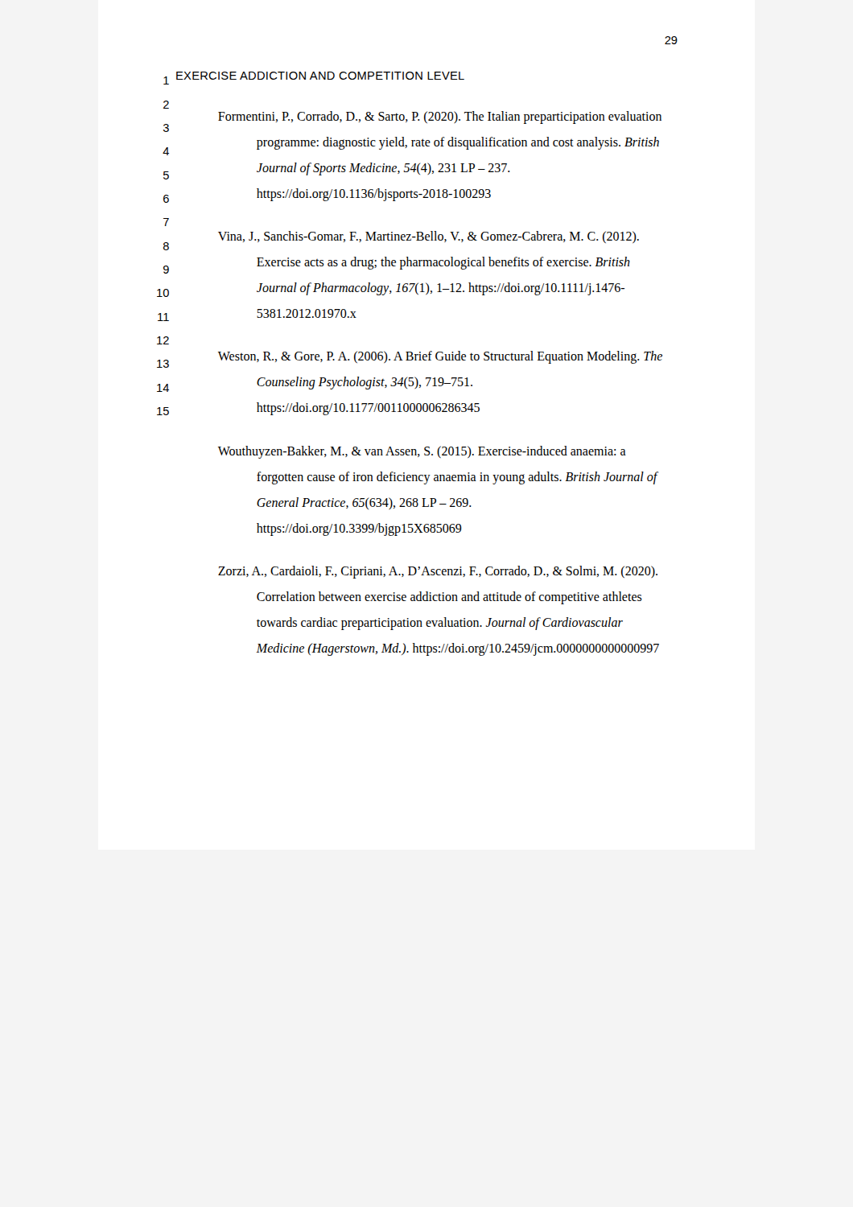29
EXERCISE ADDICTION AND COMPETITION LEVEL
123456789101112131415
Formentini, P., Corrado, D., & Sarto, P. (2020). The Italian preparticipation evaluation programme: diagnostic yield, rate of disqualification and cost analysis. British Journal of Sports Medicine, 54(4), 231 LP – 237. https://doi.org/10.1136/bjsports-2018-100293
Vina, J., Sanchis-Gomar, F., Martinez-Bello, V., & Gomez-Cabrera, M. C. (2012). Exercise acts as a drug; the pharmacological benefits of exercise. British Journal of Pharmacology, 167(1), 1–12. https://doi.org/10.1111/j.1476-5381.2012.01970.x
Weston, R., & Gore, P. A. (2006). A Brief Guide to Structural Equation Modeling. The Counseling Psychologist, 34(5), 719–751. https://doi.org/10.1177/0011000006286345
Wouthuyzen-Bakker, M., & van Assen, S. (2015). Exercise-induced anaemia: a forgotten cause of iron deficiency anaemia in young adults. British Journal of General Practice, 65(634), 268 LP – 269. https://doi.org/10.3399/bjgp15X685069
Zorzi, A., Cardaioli, F., Cipriani, A., D’Ascenzi, F., Corrado, D., & Solmi, M. (2020). Correlation between exercise addiction and attitude of competitive athletes towards cardiac preparticipation evaluation. Journal of Cardiovascular Medicine (Hagerstown, Md.). https://doi.org/10.2459/jcm.0000000000000997